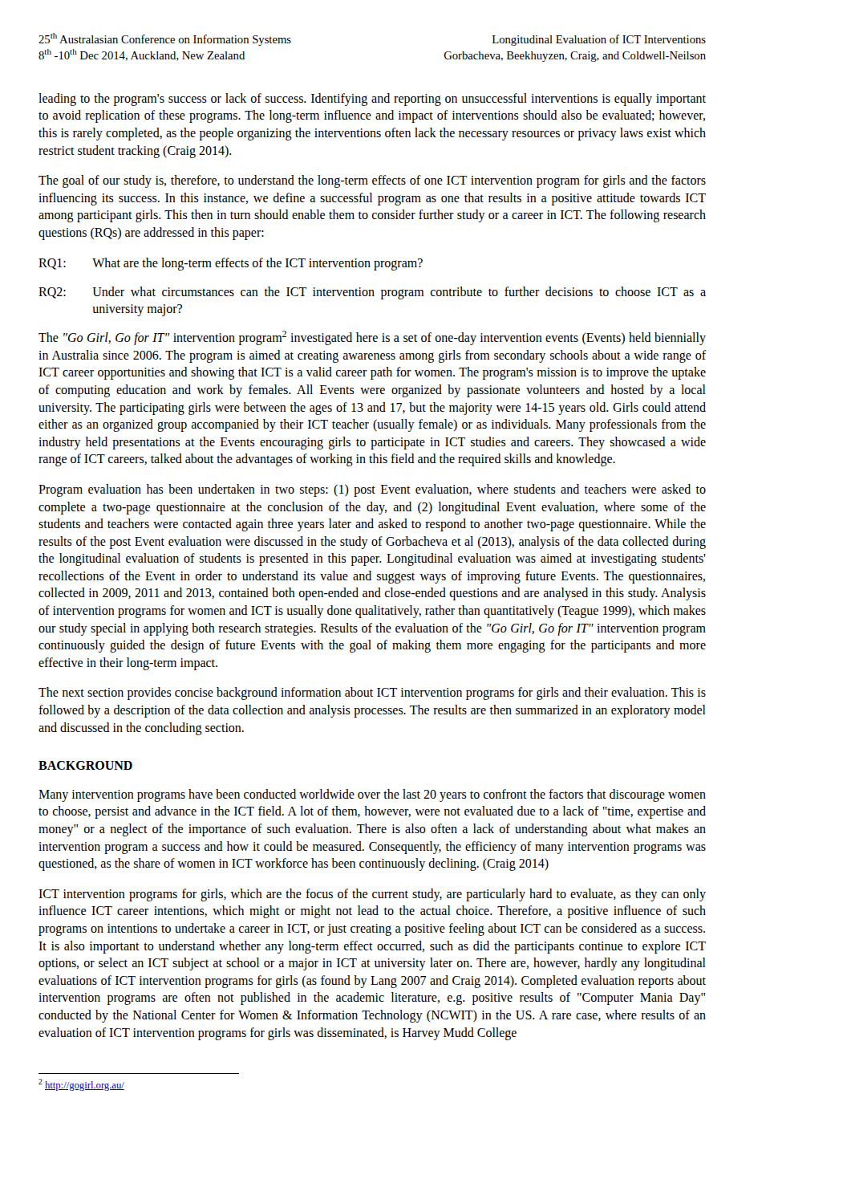| 25 th Australasian Conference on Information Systems | Longitudinal Evaluation of ICT Interventions |
| 8 th -10 th Dec 2014, Auckland, New Zealand | Gorbacheva, Beekhuyzen, Craig, and Coldwell-Neilson |
leading to the program's success or lack of success. Identifying and reporting on unsuccessful interventions is equally important to avoid replication of these programs. The long-term influence and impact of interventions should also be evaluated; however, this is rarely completed, as the people organizing the interventions often lack the necessary resources or privacy laws exist which restrict student tracking (Craig 2014).
The goal of our study is, therefore, to understand the long-term effects of one ICT intervention program for girls and the factors influencing its success. In this instance, we define a successful program as one that results in a positive attitude towards ICT among participant girls. This then in turn should enable them to consider further study or a career in ICT. The following research questions (RQs) are addressed in this paper:
RQ1:
What are the long-term effects of the ICT intervention program?
RQ2:
Under what circumstances can the ICT intervention program contribute to further decisions to choose ICT as a university major?
The "Go Girl, Go for IT" intervention program2 investigated here is a set of one-day intervention events (Events) held biennially in Australia since 2006. The program is aimed at creating awareness among girls from secondary schools about a wide range of ICT career opportunities and showing that ICT is a valid career path for women. The program's mission is to improve the uptake of computing education and work by females. All Events were organized by passionate volunteers and hosted by a local university. The participating girls were between the ages of 13 and 17, but the majority were 14-15 years old. Girls could attend either as an organized group accompanied by their ICT teacher (usually female) or as individuals. Many professionals from the industry held presentations at the Events encouraging girls to participate in ICT studies and careers. They showcased a wide range of ICT careers, talked about the advantages of working in this field and the required skills and knowledge.
Program evaluation has been undertaken in two steps: (1) post Event evaluation, where students and teachers were asked to complete a two-page questionnaire at the conclusion of the day, and (2) longitudinal Event evaluation, where some of the students and teachers were contacted again three years later and asked to respond to another two-page questionnaire. While the results of the post Event evaluation were discussed in the study of Gorbacheva et al (2013), analysis of the data collected during the longitudinal evaluation of students is presented in this paper. Longitudinal evaluation was aimed at investigating students' recollections of the Event in order to understand its value and suggest ways of improving future Events. The questionnaires, collected in 2009, 2011 and 2013, contained both open-ended and close-ended questions and are analysed in this study. Analysis of intervention programs for women and ICT is usually done qualitatively, rather than quantitatively (Teague 1999), which makes our study special in applying both research strategies. Results of the evaluation of the "Go Girl, Go for IT" intervention program continuously guided the design of future Events with the goal of making them more engaging for the participants and more effective in their long-term impact.
The next section provides concise background information about ICT intervention programs for girls and their evaluation. This is followed by a description of the data collection and analysis processes. The results are then summarized in an exploratory model and discussed in the concluding section.
Background
Many intervention programs have been conducted worldwide over the last 20 years to confront the factors that discourage women to choose, persist and advance in the ICT field. A lot of them, however, were not evaluated due to a lack of "time, expertise and money" or a neglect of the importance of such evaluation. There is also often a lack of understanding about what makes an intervention program a success and how it could be measured. Consequently, the efficiency of many intervention programs was questioned, as the share of women in ICT workforce has been continuously declining. (Craig 2014)
ICT intervention programs for girls, which are the focus of the current study, are particularly hard to evaluate, as they can only influence ICT career intentions, which might or might not lead to the actual choice. Therefore, a positive influence of such programs on intentions to undertake a career in ICT, or just creating a positive feeling about ICT can be considered as a success. It is also important to understand whether any long-term effect occurred, such as did the participants continue to explore ICT options, or select an ICT subject at school or a major in ICT at university later on. There are, however, hardly any longitudinal evaluations of ICT intervention programs for girls (as found by Lang 2007 and Craig 2014). Completed evaluation reports about intervention programs are often not published in the academic literature, e.g. positive results of "Computer Mania Day" conducted by the National Center for Women & Information Technology (NCWIT) in the US. A rare case, where results of an evaluation of ICT intervention programs for girls was disseminated, is Harvey Mudd College
2 http://gogirl.org.au/